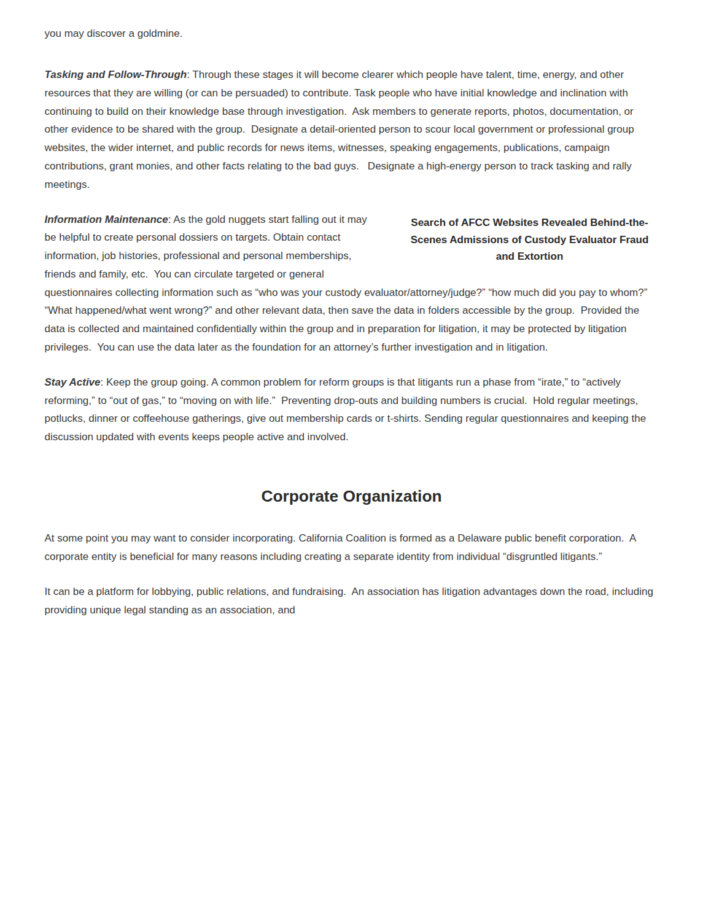you may discover a goldmine.
Tasking and Follow-Through: Through these stages it will become clearer which people have talent, time, energy, and other resources that they are willing (or can be persuaded) to contribute. Task people who have initial knowledge and inclination with continuing to build on their knowledge base through investigation. Ask members to generate reports, photos, documentation, or other evidence to be shared with the group. Designate a detail-oriented person to scour local government or professional group websites, the wider internet, and public records for news items, witnesses, speaking engagements, publications, campaign contributions, grant monies, and other facts relating to the bad guys. Designate a high-energy person to track tasking and rally meetings.
Search of AFCC Websites Revealed Behind-the-Scenes Admissions of Custody Evaluator Fraud and Extortion
Information Maintenance: As the gold nuggets start falling out it may be helpful to create personal dossiers on targets. Obtain contact information, job histories, professional and personal memberships, friends and family, etc. You can circulate targeted or general questionnaires collecting information such as “who was your custody evaluator/attorney/judge?” “how much did you pay to whom?” “What happened/what went wrong?” and other relevant data, then save the data in folders accessible by the group. Provided the data is collected and maintained confidentially within the group and in preparation for litigation, it may be protected by litigation privileges. You can use the data later as the foundation for an attorney’s further investigation and in litigation.
Stay Active: Keep the group going. A common problem for reform groups is that litigants run a phase from “irate,” to “actively reforming,” to “out of gas,” to “moving on with life.” Preventing drop-outs and building numbers is crucial. Hold regular meetings, potlucks, dinner or coffeehouse gatherings, give out membership cards or t-shirts. Sending regular questionnaires and keeping the discussion updated with events keeps people active and involved.
Corporate Organization
At some point you may want to consider incorporating. California Coalition is formed as a Delaware public benefit corporation. A corporate entity is beneficial for many reasons including creating a separate identity from individual “disgruntled litigants.”
It can be a platform for lobbying, public relations, and fundraising. An association has litigation advantages down the road, including providing unique legal standing as an association, and